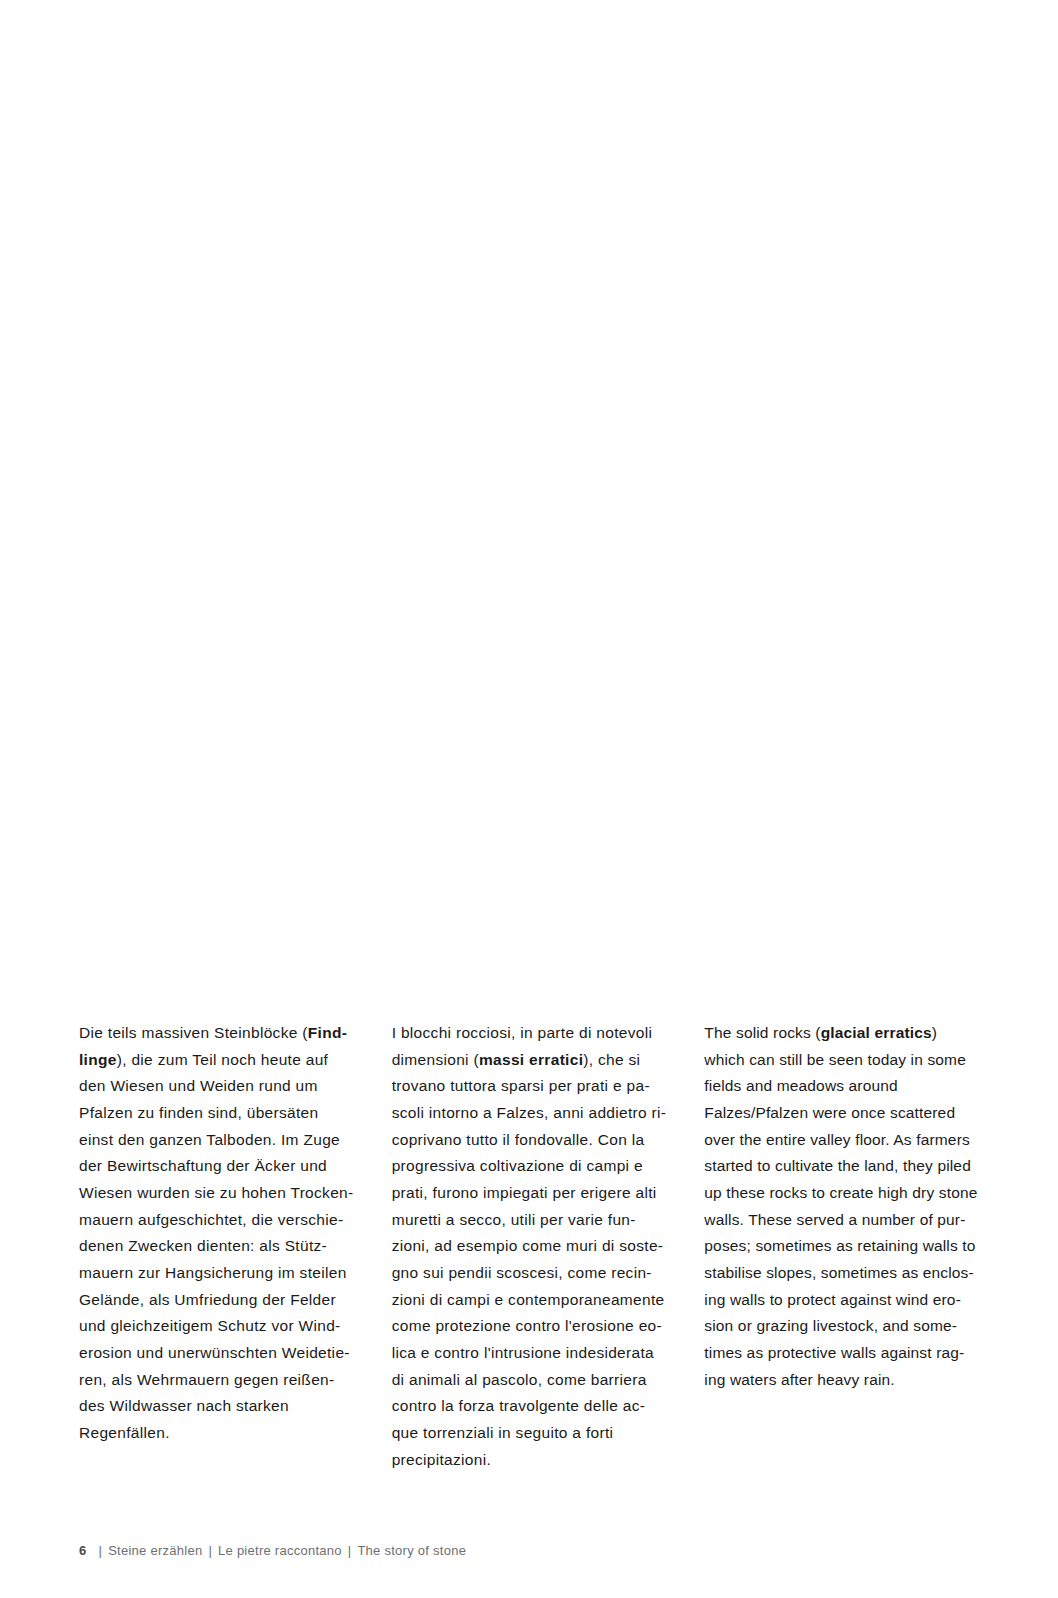Die teils massiven Steinblöcke (Findlinge), die zum Teil noch heute auf den Wiesen und Weiden rund um Pfalzen zu finden sind, übersäten einst den ganzen Talboden. Im Zuge der Bewirtschaftung der Äcker und Wiesen wurden sie zu hohen Trockenmauern aufgeschichtet, die verschiedenen Zwecken dienten: als Stützmauern zur Hangsicherung im steilen Gelände, als Umfriedung der Felder und gleichzeitigem Schutz vor Winderosion und unerwünschten Weidetieren, als Wehrmauern gegen reißendes Wildwasser nach starken Regenfällen.
I blocchi rocciosi, in parte di notevoli dimensioni (massi erratici), che si trovano tuttora sparsi per prati e pascoli intorno a Falzes, anni addietro ricoprivano tutto il fondovalle. Con la progressiva coltivazione di campi e prati, furono impiegati per erigere alti muretti a secco, utili per varie funzioni, ad esempio come muri di sostegno sui pendii scoscesi, come recinzioni di campi e contemporaneamente come protezione contro l'erosione eolica e contro l'intrusione indesiderata di animali al pascolo, come barriera contro la forza travolgente delle acque torrenziali in seguito a forti precipitazioni.
The solid rocks (glacial erratics) which can still be seen today in some fields and meadows around Falzes/Pfalzen were once scattered over the entire valley floor. As farmers started to cultivate the land, they piled up these rocks to create high dry stone walls. These served a number of purposes; sometimes as retaining walls to stabilise slopes, sometimes as enclosing walls to protect against wind erosion or grazing livestock, and sometimes as protective walls against raging waters after heavy rain.
6|Steine erzählen|Le pietre raccontano|The story of stone